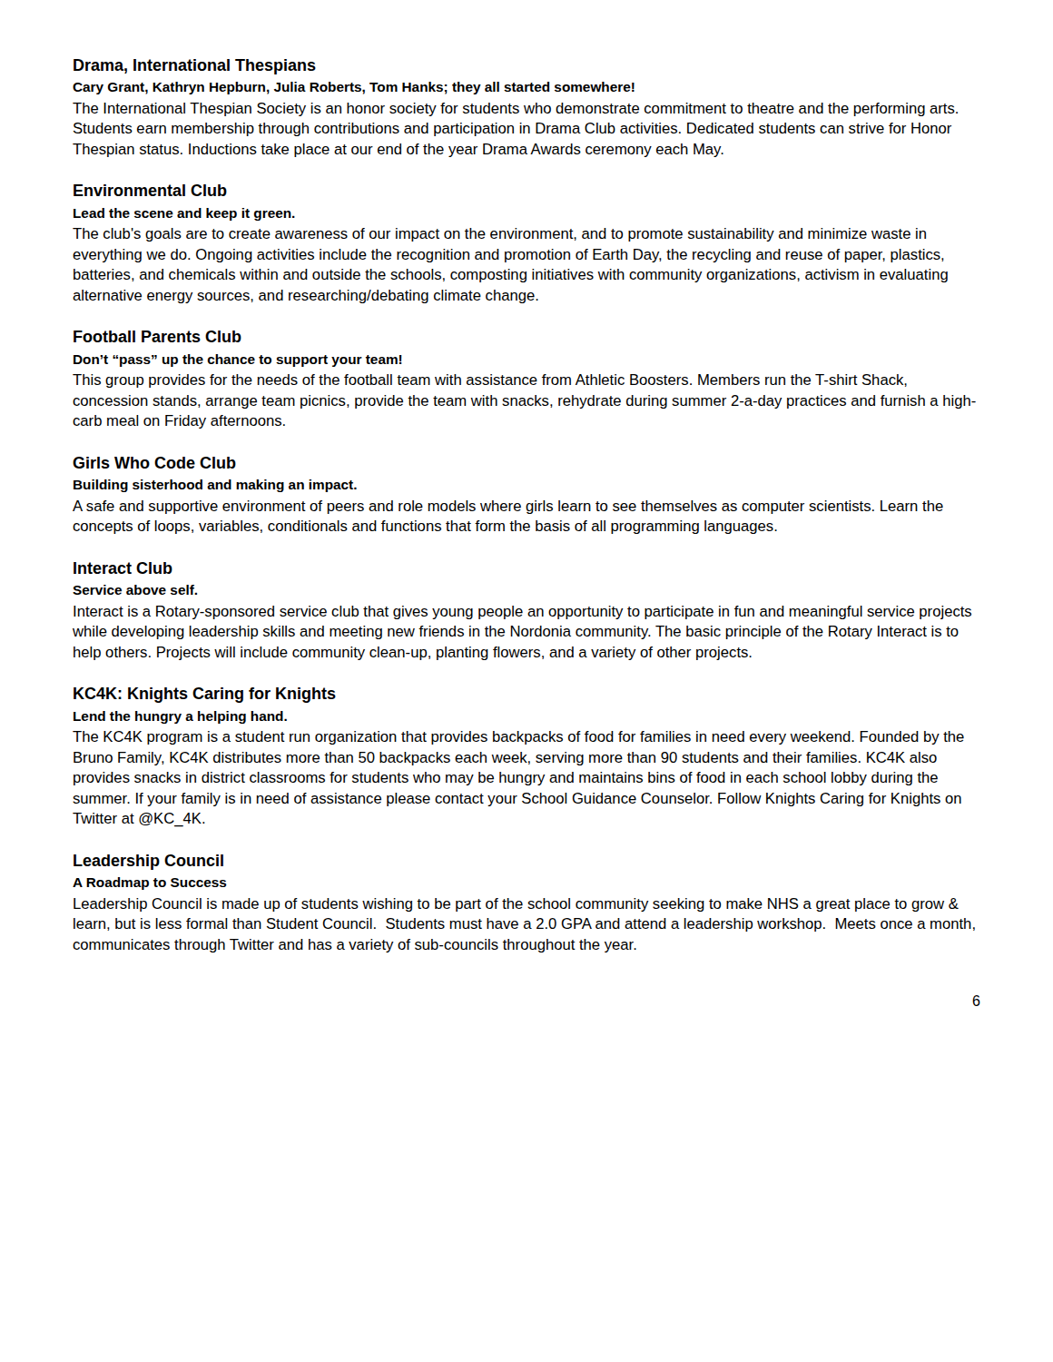Drama, International Thespians
Cary Grant, Kathryn Hepburn, Julia Roberts, Tom Hanks; they all started somewhere!
The International Thespian Society is an honor society for students who demonstrate commitment to theatre and the performing arts. Students earn membership through contributions and participation in Drama Club activities. Dedicated students can strive for Honor Thespian status. Inductions take place at our end of the year Drama Awards ceremony each May.
Environmental Club
Lead the scene and keep it green.
The club's goals are to create awareness of our impact on the environment, and to promote sustainability and minimize waste in everything we do. Ongoing activities include the recognition and promotion of Earth Day, the recycling and reuse of paper, plastics, batteries, and chemicals within and outside the schools, composting initiatives with community organizations, activism in evaluating alternative energy sources, and researching/debating climate change.
Football Parents Club
Don’t “pass” up the chance to support your team!
This group provides for the needs of the football team with assistance from Athletic Boosters. Members run the T-shirt Shack, concession stands, arrange team picnics, provide the team with snacks, rehydrate during summer 2-a-day practices and furnish a high-carb meal on Friday afternoons.
Girls Who Code Club
Building sisterhood and making an impact.
A safe and supportive environment of peers and role models where girls learn to see themselves as computer scientists. Learn the concepts of loops, variables, conditionals and functions that form the basis of all programming languages.
Interact Club
Service above self.
Interact is a Rotary-sponsored service club that gives young people an opportunity to participate in fun and meaningful service projects while developing leadership skills and meeting new friends in the Nordonia community. The basic principle of the Rotary Interact is to help others. Projects will include community clean-up, planting flowers, and a variety of other projects.
KC4K: Knights Caring for Knights
Lend the hungry a helping hand.
The KC4K program is a student run organization that provides backpacks of food for families in need every weekend. Founded by the Bruno Family, KC4K distributes more than 50 backpacks each week, serving more than 90 students and their families. KC4K also provides snacks in district classrooms for students who may be hungry and maintains bins of food in each school lobby during the summer. If your family is in need of assistance please contact your School Guidance Counselor. Follow Knights Caring for Knights on Twitter at @KC_4K.
Leadership Council
A Roadmap to Success
Leadership Council is made up of students wishing to be part of the school community seeking to make NHS a great place to grow & learn, but is less formal than Student Council. Students must have a 2.0 GPA and attend a leadership workshop. Meets once a month, communicates through Twitter and has a variety of sub-councils throughout the year.
6